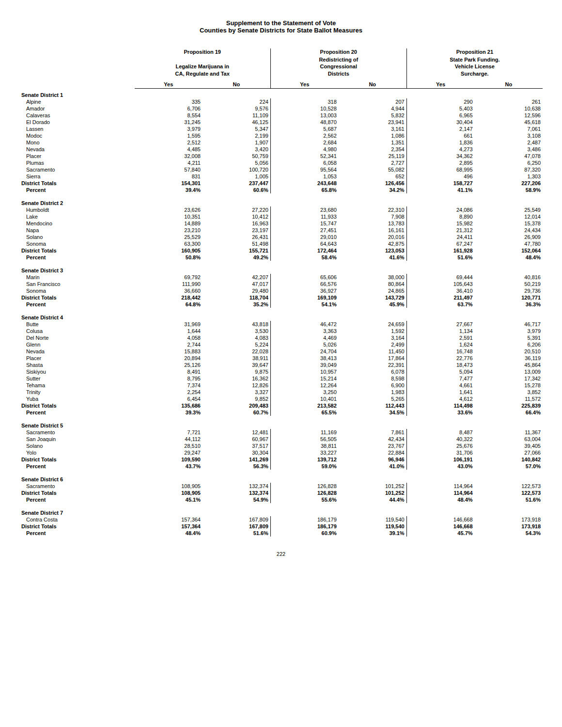Supplement to the Statement of Vote
Counties by Senate Districts for State Ballot Measures
| | Proposition 19 | Proposition 20 | Proposition 21 |
| --- | --- | --- | --- |
| | Legalize Marijuana in CA, Regulate and Tax | Redistricting of Congressional Districts | State Park Funding. Vehicle License Surcharge. |
| | Yes | No | Yes | No | Yes | No |
| Senate District 1 | |
| Alpine | 335 | 224 | 318 | 207 | 290 | 261 |
| Amador | 6,706 | 9,576 | 10,528 | 4,944 | 5,403 | 10,638 |
| Calaveras | 8,554 | 11,109 | 13,003 | 5,832 | 6,965 | 12,596 |
| El Dorado | 31,245 | 46,125 | 48,870 | 23,941 | 30,404 | 45,618 |
| Lassen | 3,979 | 5,347 | 5,687 | 3,161 | 2,147 | 7,061 |
| Modoc | 1,595 | 2,199 | 2,562 | 1,086 | 661 | 3,108 |
| Mono | 2,512 | 1,907 | 2,684 | 1,351 | 1,836 | 2,487 |
| Nevada | 4,485 | 3,420 | 4,980 | 2,354 | 4,273 | 3,486 |
| Placer | 32,008 | 50,759 | 52,341 | 25,119 | 34,362 | 47,078 |
| Plumas | 4,211 | 5,056 | 6,058 | 2,727 | 2,895 | 6,250 |
| Sacramento | 57,840 | 100,720 | 95,564 | 55,082 | 68,995 | 87,320 |
| Sierra | 831 | 1,005 | 1,053 | 652 | 496 | 1,303 |
| District Totals | 154,301 | 237,447 | 243,648 | 126,456 | 158,727 | 227,206 |
| Percent | 39.4% | 60.6% | 65.8% | 34.2% | 41.1% | 58.9% |
| Senate District 2 | |
| Humboldt | 23,626 | 27,220 | 23,680 | 22,310 | 24,086 | 25,549 |
| Lake | 10,351 | 10,412 | 11,933 | 7,908 | 8,890 | 12,014 |
| Mendocino | 14,889 | 16,963 | 15,747 | 13,783 | 15,982 | 15,378 |
| Napa | 23,210 | 23,197 | 27,451 | 16,161 | 21,312 | 24,434 |
| Solano | 25,529 | 26,431 | 29,010 | 20,016 | 24,411 | 26,909 |
| Sonoma | 63,300 | 51,498 | 64,643 | 42,875 | 67,247 | 47,780 |
| District Totals | 160,905 | 155,721 | 172,464 | 123,053 | 161,928 | 152,064 |
| Percent | 50.8% | 49.2% | 58.4% | 41.6% | 51.6% | 48.4% |
| Senate District 3 | |
| Marin | 69,792 | 42,207 | 65,606 | 38,000 | 69,444 | 40,816 |
| San Francisco | 111,990 | 47,017 | 66,576 | 80,864 | 105,643 | 50,219 |
| Sonoma | 36,660 | 29,480 | 36,927 | 24,865 | 36,410 | 29,736 |
| District Totals | 218,442 | 118,704 | 169,109 | 143,729 | 211,497 | 120,771 |
| Percent | 64.8% | 35.2% | 54.1% | 45.9% | 63.7% | 36.3% |
| Senate District 4 | |
| Butte | 31,969 | 43,818 | 46,472 | 24,659 | 27,667 | 46,717 |
| Colusa | 1,644 | 3,530 | 3,363 | 1,592 | 1,134 | 3,979 |
| Del Norte | 4,058 | 4,083 | 4,469 | 3,164 | 2,591 | 5,391 |
| Glenn | 2,744 | 5,224 | 5,026 | 2,499 | 1,624 | 6,206 |
| Nevada | 15,883 | 22,028 | 24,704 | 11,450 | 16,748 | 20,510 |
| Placer | 20,894 | 38,911 | 38,413 | 17,864 | 22,776 | 36,119 |
| Shasta | 25,126 | 39,647 | 39,049 | 22,391 | 18,473 | 45,864 |
| Siskiyou | 8,491 | 9,875 | 10,957 | 6,078 | 5,094 | 13,009 |
| Sutter | 8,795 | 16,362 | 15,214 | 8,598 | 7,477 | 17,342 |
| Tehama | 7,374 | 12,826 | 12,264 | 6,900 | 4,661 | 15,278 |
| Trinity | 2,254 | 3,327 | 3,250 | 1,983 | 1,641 | 3,852 |
| Yuba | 6,454 | 9,852 | 10,401 | 5,265 | 4,612 | 11,572 |
| District Totals | 135,686 | 209,483 | 213,582 | 112,443 | 114,498 | 225,839 |
| Percent | 39.3% | 60.7% | 65.5% | 34.5% | 33.6% | 66.4% |
| Senate District 5 | |
| Sacramento | 7,721 | 12,481 | 11,169 | 7,861 | 8,487 | 11,367 |
| San Joaquin | 44,112 | 60,967 | 56,505 | 42,434 | 40,322 | 63,004 |
| Solano | 28,510 | 37,517 | 38,811 | 23,767 | 25,676 | 39,405 |
| Yolo | 29,247 | 30,304 | 33,227 | 22,884 | 31,706 | 27,066 |
| District Totals | 109,590 | 141,269 | 139,712 | 96,946 | 106,191 | 140,842 |
| Percent | 43.7% | 56.3% | 59.0% | 41.0% | 43.0% | 57.0% |
| Senate District 6 | |
| Sacramento | 108,905 | 132,374 | 126,828 | 101,252 | 114,964 | 122,573 |
| District Totals | 108,905 | 132,374 | 126,828 | 101,252 | 114,964 | 122,573 |
| Percent | 45.1% | 54.9% | 55.6% | 44.4% | 48.4% | 51.6% |
| Senate District 7 | |
| Contra Costa | 157,364 | 167,809 | 186,179 | 119,540 | 146,668 | 173,918 |
| District Totals | 157,364 | 167,809 | 186,179 | 119,540 | 146,668 | 173,918 |
| Percent | 48.4% | 51.6% | 60.9% | 39.1% | 45.7% | 54.3% |
222